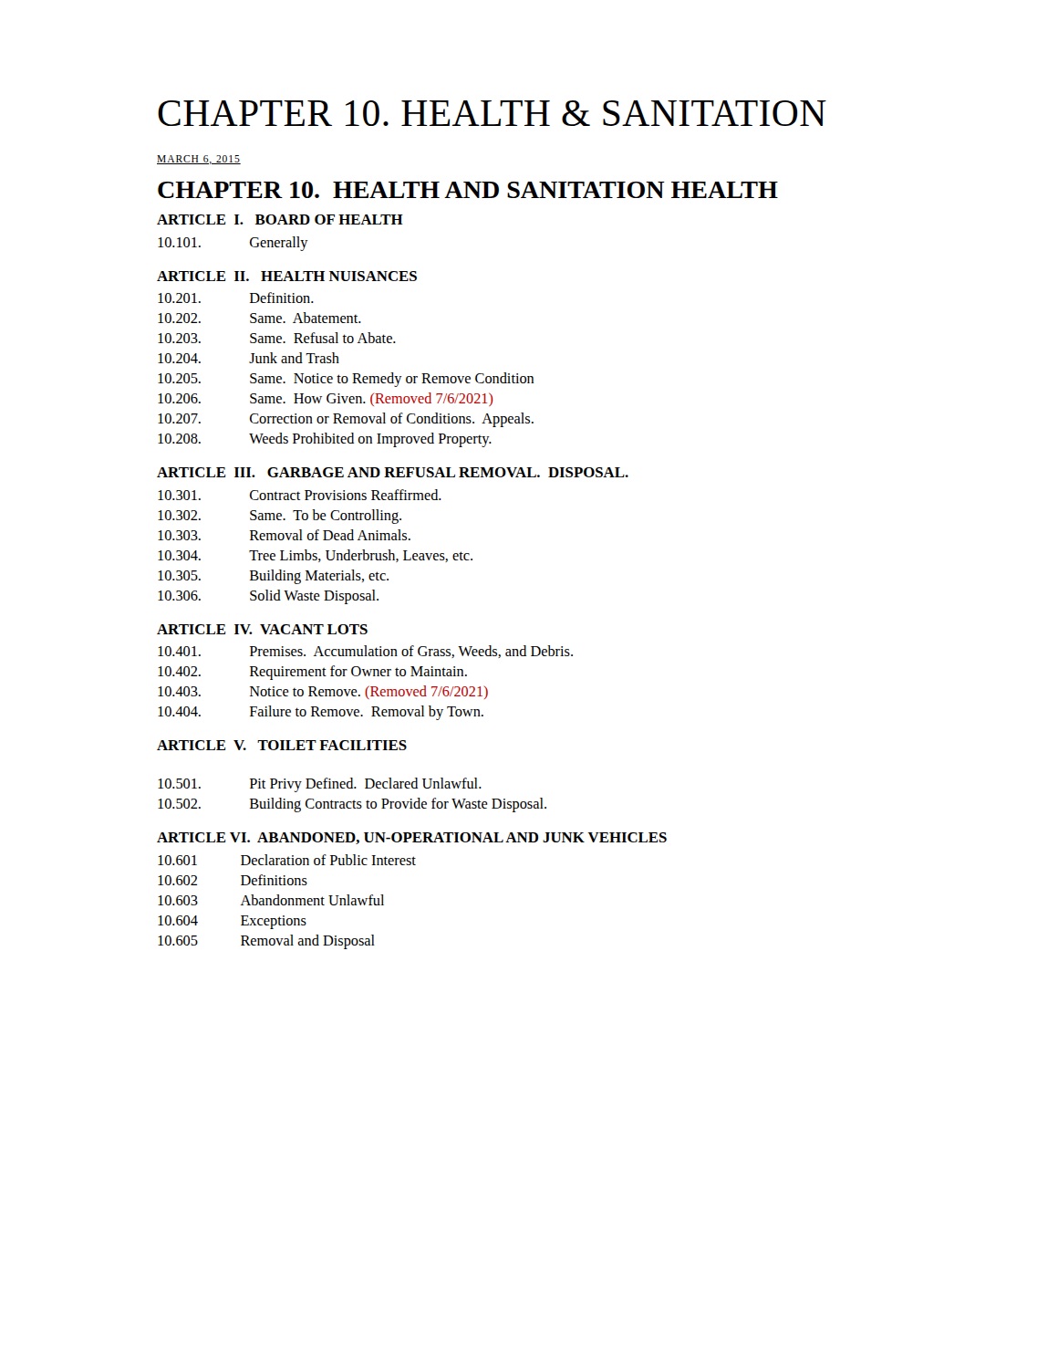CHAPTER 10. HEALTH & SANITATION
MARCH 6, 2015
CHAPTER 10. HEALTH AND SANITATION HEALTH
ARTICLE I. BOARD OF HEALTH
| 10.101. | Generally |
ARTICLE II. HEALTH NUISANCES
| 10.201. | Definition. |
| 10.202. | Same. Abatement. |
| 10.203. | Same. Refusal to Abate. |
| 10.204. | Junk and Trash |
| 10.205. | Same. Notice to Remedy or Remove Condition |
| 10.206. | Same. How Given. (Removed 7/6/2021) |
| 10.207. | Correction or Removal of Conditions. Appeals. |
| 10.208. | Weeds Prohibited on Improved Property. |
ARTICLE III. GARBAGE AND REFUSAL REMOVAL. DISPOSAL.
| 10.301. | Contract Provisions Reaffirmed. |
| 10.302. | Same. To be Controlling. |
| 10.303. | Removal of Dead Animals. |
| 10.304. | Tree Limbs, Underbrush, Leaves, etc. |
| 10.305. | Building Materials, etc. |
| 10.306. | Solid Waste Disposal. |
ARTICLE IV. VACANT LOTS
| 10.401. | Premises. Accumulation of Grass, Weeds, and Debris. |
| 10.402. | Requirement for Owner to Maintain. |
| 10.403. | Notice to Remove. (Removed 7/6/2021) |
| 10.404. | Failure to Remove. Removal by Town. |
ARTICLE V. TOILET FACILITIES
| 10.501. | Pit Privy Defined. Declared Unlawful. |
| 10.502. | Building Contracts to Provide for Waste Disposal. |
ARTICLE VI. ABANDONED, UN-OPERATIONAL AND JUNK VEHICLES
| 10.601 | Declaration of Public Interest |
| 10.602 | Definitions |
| 10.603 | Abandonment Unlawful |
| 10.604 | Exceptions |
| 10.605 | Removal and Disposal |